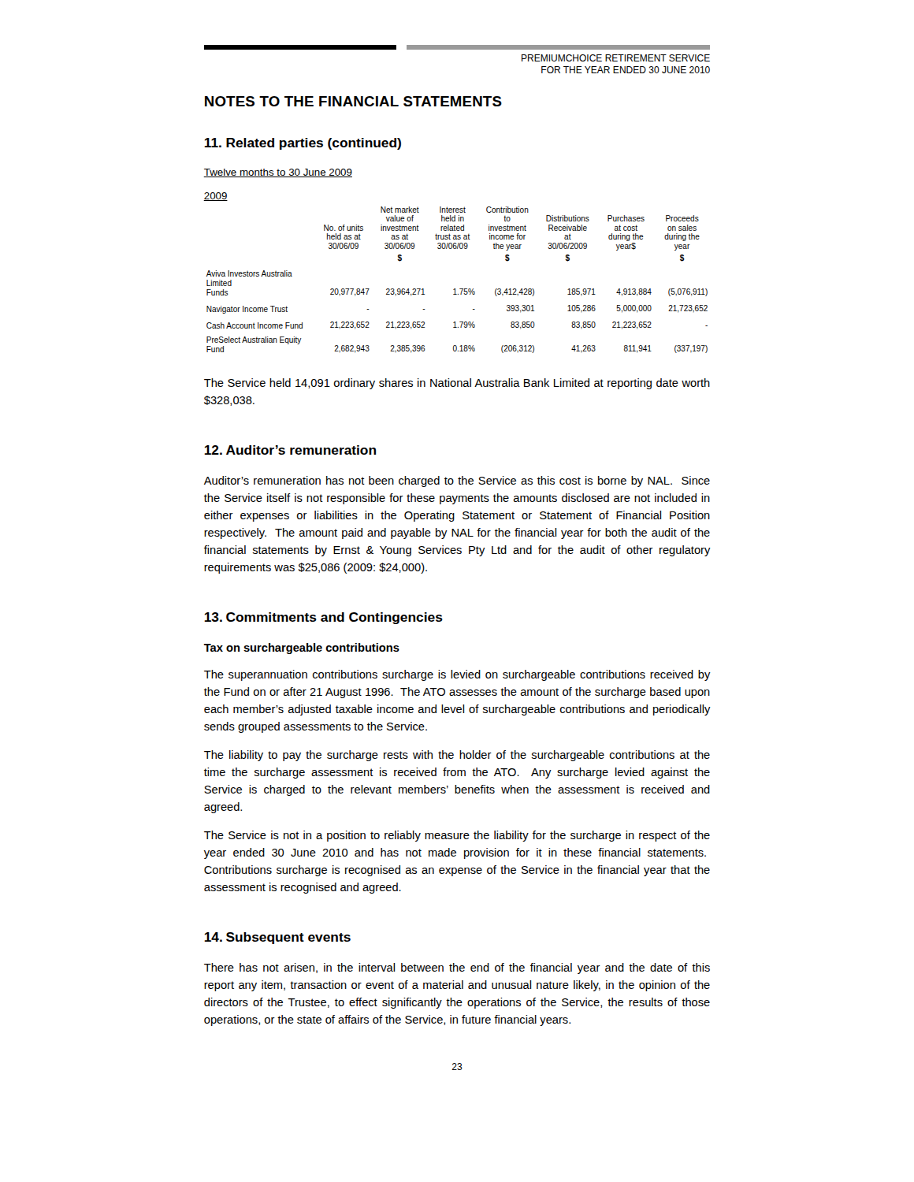PREMIUMCHOICE RETIREMENT SERVICE
FOR THE YEAR ENDED 30 JUNE 2010
NOTES TO THE FINANCIAL STATEMENTS
11. Related parties (continued)
Twelve months to 30 June 2009
2009
| | No. of units held as at 30/06/09 | Net market value of investment as at 30/06/09 | Interest held in related trust as at 30/06/09 | Contribution to investment income for the year | Distributions Receivable at 30/06/2009 | Purchases at cost during the year$ | Proceeds on sales during the year |
| --- | --- | --- | --- | --- | --- | --- | --- |
| | | $ | | $ | $ | | $ |
| Aviva Investors Australia Limited Funds | 20,977,847 | 23,964,271 | 1.75% | (3,412,428) | 185,971 | 4,913,884 | (5,076,911) |
| Navigator Income Trust | - | - | - | 393,301 | 105,286 | 5,000,000 | 21,723,652 |
| Cash Account Income Fund | 21,223,652 | 21,223,652 | 1.79% | 83,850 | 83,850 | 21,223,652 | - |
| PreSelect Australian Equity Fund | 2,682,943 | 2,385,396 | 0.18% | (206,312) | 41,263 | 811,941 | (337,197) |
The Service held 14,091 ordinary shares in National Australia Bank Limited at reporting date worth $328,038.
12. Auditor’s remuneration
Auditor’s remuneration has not been charged to the Service as this cost is borne by NAL. Since the Service itself is not responsible for these payments the amounts disclosed are not included in either expenses or liabilities in the Operating Statement or Statement of Financial Position respectively. The amount paid and payable by NAL for the financial year for both the audit of the financial statements by Ernst & Young Services Pty Ltd and for the audit of other regulatory requirements was $25,086 (2009: $24,000).
13. Commitments and Contingencies
Tax on surchargeable contributions
The superannuation contributions surcharge is levied on surchargeable contributions received by the Fund on or after 21 August 1996. The ATO assesses the amount of the surcharge based upon each member’s adjusted taxable income and level of surchargeable contributions and periodically sends grouped assessments to the Service.
The liability to pay the surcharge rests with the holder of the surchargeable contributions at the time the surcharge assessment is received from the ATO. Any surcharge levied against the Service is charged to the relevant members’ benefits when the assessment is received and agreed.
The Service is not in a position to reliably measure the liability for the surcharge in respect of the year ended 30 June 2010 and has not made provision for it in these financial statements. Contributions surcharge is recognised as an expense of the Service in the financial year that the assessment is recognised and agreed.
14. Subsequent events
There has not arisen, in the interval between the end of the financial year and the date of this report any item, transaction or event of a material and unusual nature likely, in the opinion of the directors of the Trustee, to effect significantly the operations of the Service, the results of those operations, or the state of affairs of the Service, in future financial years.
23